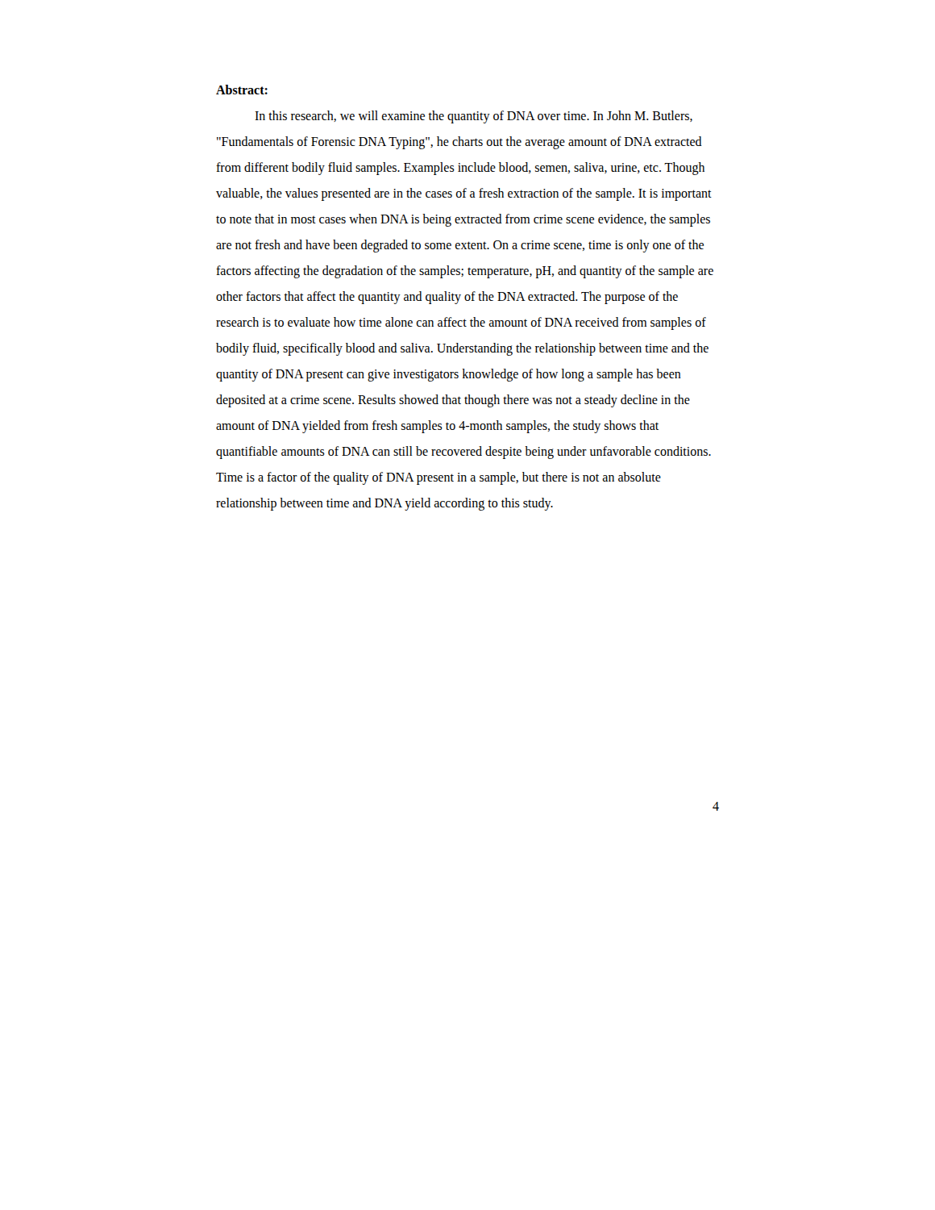Abstract:
In this research, we will examine the quantity of DNA over time. In John M. Butlers, "Fundamentals of Forensic DNA Typing", he charts out the average amount of DNA extracted from different bodily fluid samples. Examples include blood, semen, saliva, urine, etc. Though valuable, the values presented are in the cases of a fresh extraction of the sample. It is important to note that in most cases when DNA is being extracted from crime scene evidence, the samples are not fresh and have been degraded to some extent. On a crime scene, time is only one of the factors affecting the degradation of the samples; temperature, pH, and quantity of the sample are other factors that affect the quantity and quality of the DNA extracted. The purpose of the research is to evaluate how time alone can affect the amount of DNA received from samples of bodily fluid, specifically blood and saliva. Understanding the relationship between time and the quantity of DNA present can give investigators knowledge of how long a sample has been deposited at a crime scene. Results showed that though there was not a steady decline in the amount of DNA yielded from fresh samples to 4-month samples, the study shows that quantifiable amounts of DNA can still be recovered despite being under unfavorable conditions. Time is a factor of the quality of DNA present in a sample, but there is not an absolute relationship between time and DNA yield according to this study.
4